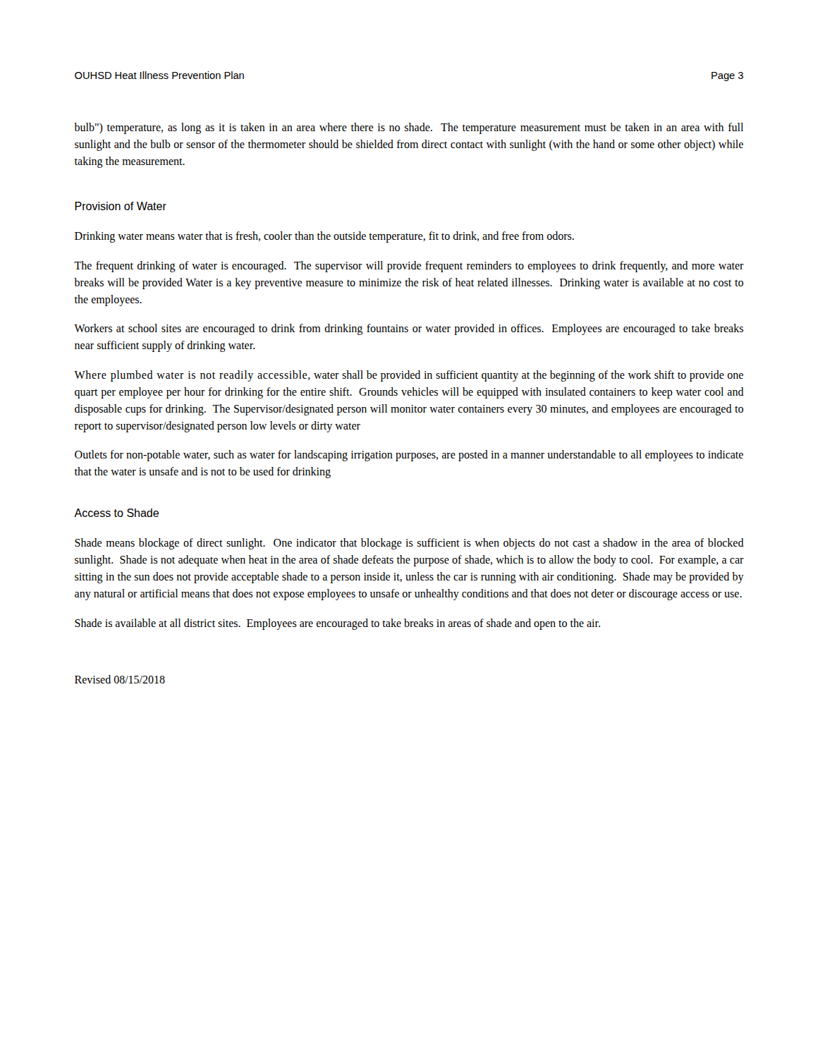OUHSD Heat Illness Prevention Plan Page 3
bulb") temperature, as long as it is taken in an area where there is no shade. The temperature measurement must be taken in an area with full sunlight and the bulb or sensor of the thermometer should be shielded from direct contact with sunlight (with the hand or some other object) while taking the measurement.
Provision of Water
Drinking water means water that is fresh, cooler than the outside temperature, fit to drink, and free from odors.
The frequent drinking of water is encouraged. The supervisor will provide frequent reminders to employees to drink frequently, and more water breaks will be provided Water is a key preventive measure to minimize the risk of heat related illnesses. Drinking water is available at no cost to the employees.
Workers at school sites are encouraged to drink from drinking fountains or water provided in offices. Employees are encouraged to take breaks near sufficient supply of drinking water.
Where plumbed water is not readily accessible, water shall be provided in sufficient quantity at the beginning of the work shift to provide one quart per employee per hour for drinking for the entire shift. Grounds vehicles will be equipped with insulated containers to keep water cool and disposable cups for drinking. The Supervisor/designated person will monitor water containers every 30 minutes, and employees are encouraged to report to supervisor/designated person low levels or dirty water
Outlets for non-potable water, such as water for landscaping irrigation purposes, are posted in a manner understandable to all employees to indicate that the water is unsafe and is not to be used for drinking
Access to Shade
Shade means blockage of direct sunlight. One indicator that blockage is sufficient is when objects do not cast a shadow in the area of blocked sunlight. Shade is not adequate when heat in the area of shade defeats the purpose of shade, which is to allow the body to cool. For example, a car sitting in the sun does not provide acceptable shade to a person inside it, unless the car is running with air conditioning. Shade may be provided by any natural or artificial means that does not expose employees to unsafe or unhealthy conditions and that does not deter or discourage access or use.
Shade is available at all district sites. Employees are encouraged to take breaks in areas of shade and open to the air.
Revised 08/15/2018